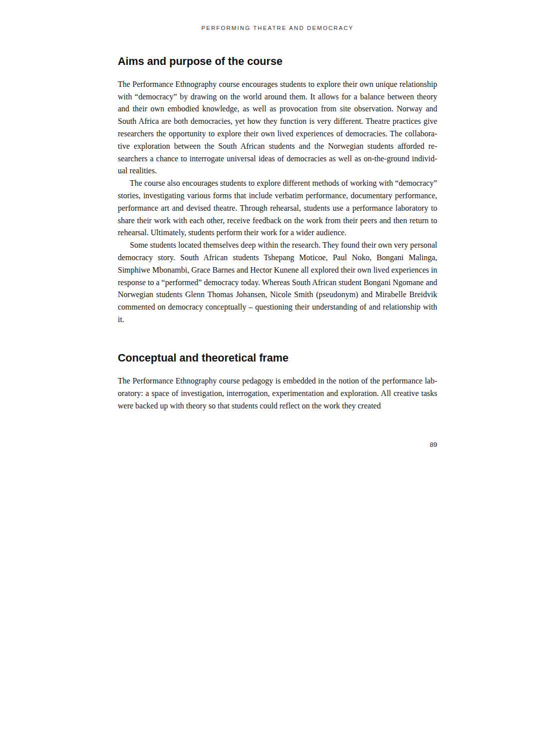Performing Theatre and Democracy
Aims and purpose of the course
The Performance Ethnography course encourages students to explore their own unique relationship with “democracy” by drawing on the world around them. It allows for a balance between theory and their own embodied knowledge, as well as provocation from site observation. Norway and South Africa are both democracies, yet how they function is very different. Theatre practices give researchers the opportunity to explore their own lived experiences of democracies. The collaborative exploration between the South African students and the Norwegian students afforded researchers a chance to interrogate universal ideas of democracies as well as on-the-ground individual realities.
The course also encourages students to explore different methods of working with “democracy” stories, investigating various forms that include verbatim performance, documentary performance, performance art and devised theatre. Through rehearsal, students use a performance laboratory to share their work with each other, receive feedback on the work from their peers and then return to rehearsal. Ultimately, students perform their work for a wider audience.
Some students located themselves deep within the research. They found their own very personal democracy story. South African students Tshepang Moticoe, Paul Noko, Bongani Malinga, Simphiwe Mbonambi, Grace Barnes and Hector Kunene all explored their own lived experiences in response to a “performed” democracy today. Whereas South African student Bongani Ngomane and Norwegian students Glenn Thomas Johansen, Nicole Smith (pseudonym) and Mirabelle Breidvik commented on democracy conceptually – questioning their understanding of and relationship with it.
Conceptual and theoretical frame
The Performance Ethnography course pedagogy is embedded in the notion of the performance laboratory: a space of investigation, interrogation, experimentation and exploration. All creative tasks were backed up with theory so that students could reflect on the work they created
89